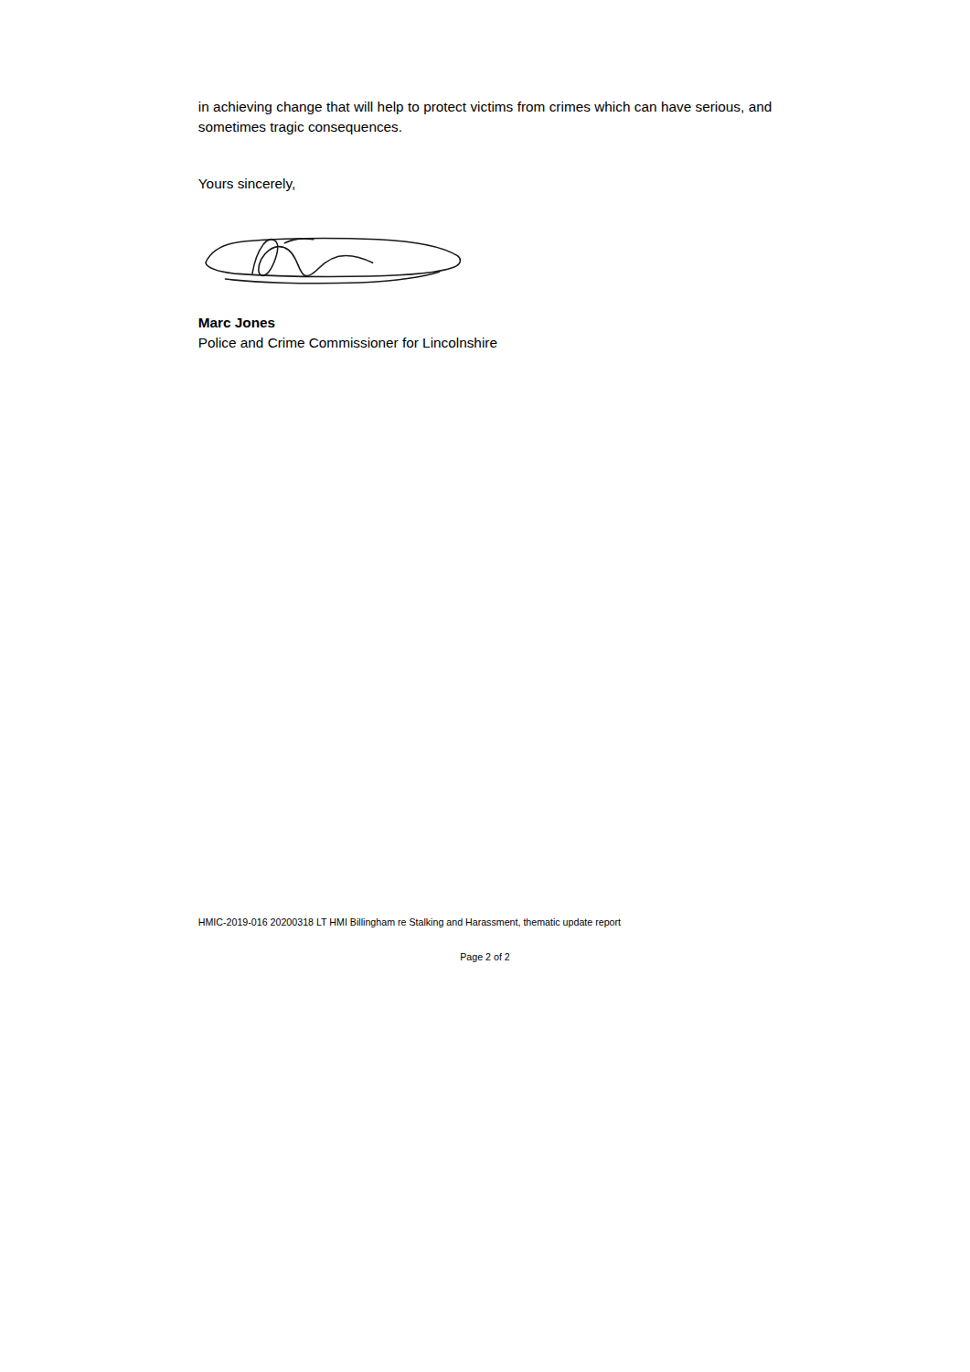in achieving change that will help to protect victims from crimes which can have serious, and sometimes tragic consequences.
Yours sincerely,
Marc Jones
Police and Crime Commissioner for Lincolnshire
HMIC-2019-016 20200318 LT HMI Billingham re Stalking and Harassment, thematic update report
Page 2 of 2